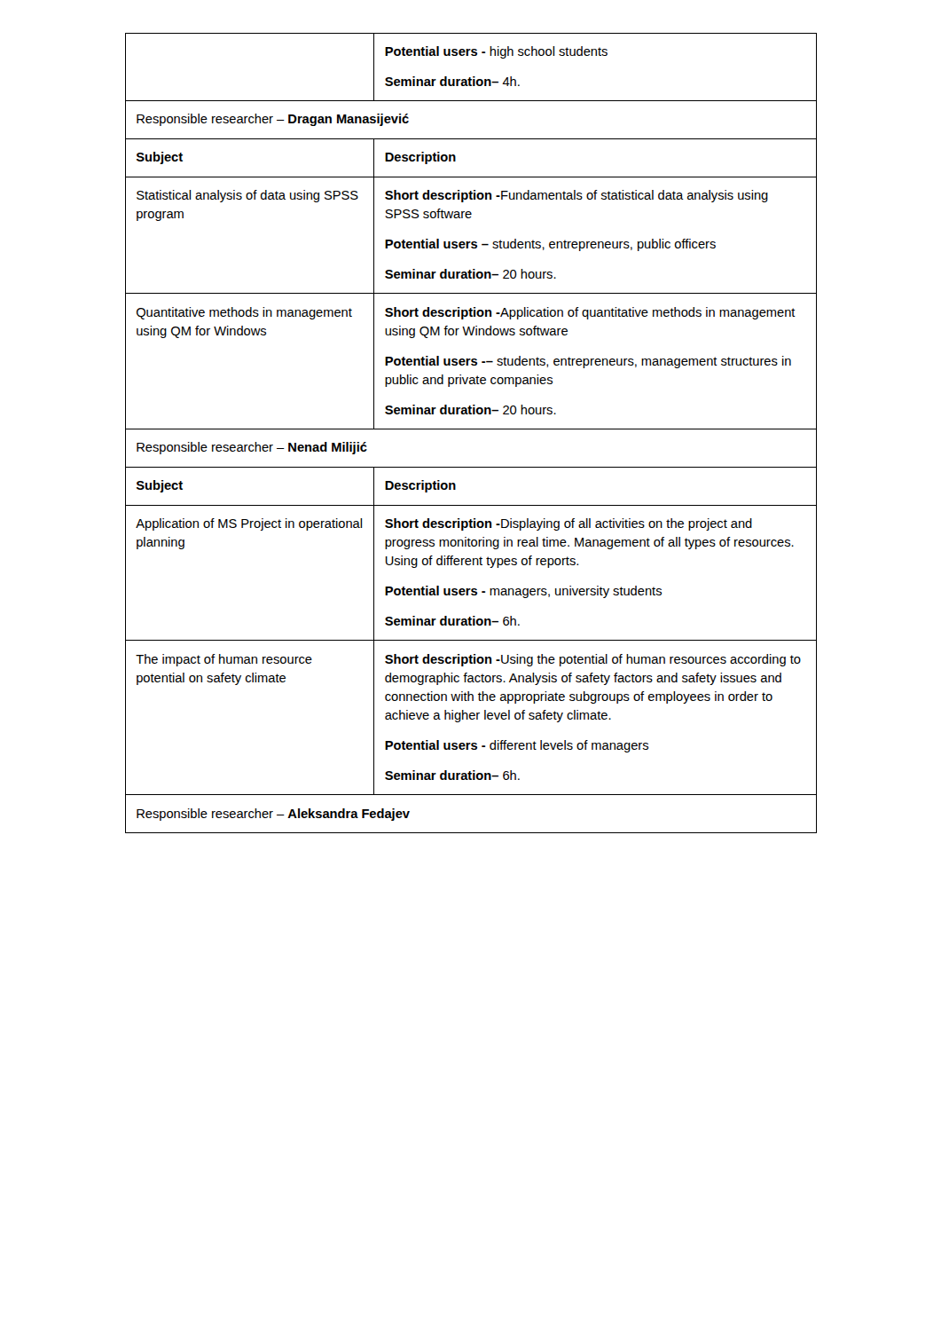| | Potential users - high school students Seminar duration– 4h. |
| Responsible researcher – Dragan Manasijević |
| Subject | Description |
| Statistical analysis of data using SPSS program | Short description - Fundamentals of statistical data analysis using SPSS software Potential users – students, entrepreneurs, public officers Seminar duration– 20 hours. |
| Quantitative methods in management using QM for Windows | Short description - Application of quantitative methods in management using QM for Windows software Potential users -– students, entrepreneurs, management structures in public and private companies Seminar duration– 20 hours. |
| Responsible researcher – Nenad Milijić |
| Subject | Description |
| Application of MS Project in operational planning | Short description - Displaying of all activities on the project and progress monitoring in real time. Management of all types of resources. Using of different types of reports. Potential users - managers, university students Seminar duration– 6h. |
| The impact of human resource potential on safety climate | Short description - Using the potential of human resources according to demographic factors. Analysis of safety factors and safety issues and connection with the appropriate subgroups of employees in order to achieve a higher level of safety climate. Potential users - different levels of managers Seminar duration– 6h. |
| Responsible researcher – Aleksandra Fedajev |